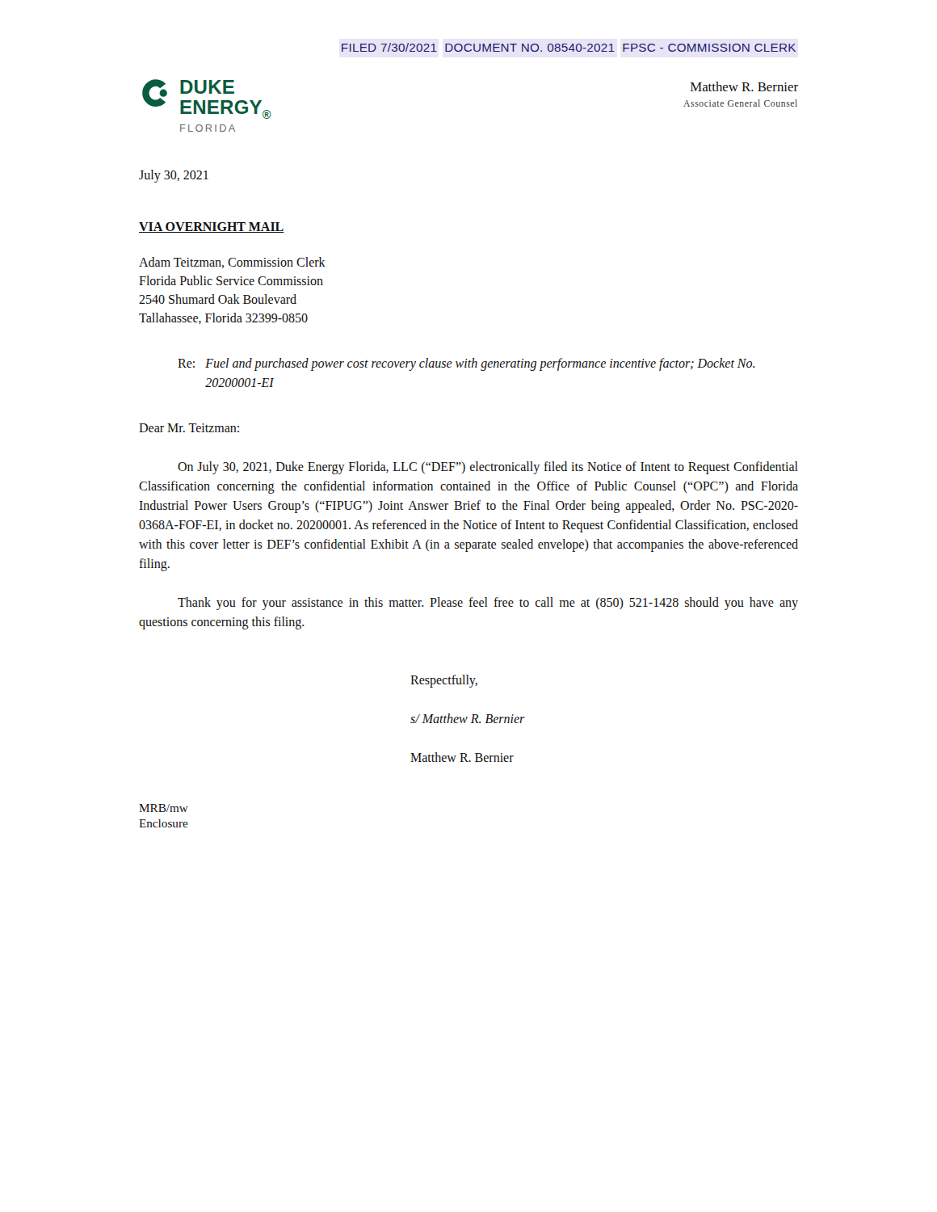FILED 7/30/2021 DOCUMENT NO. 08540-2021 FPSC - COMMISSION CLERK
DUKE ENERGY® FLORIDA
Matthew R. Bernier
Associate General Counsel
July 30, 2021
VIA OVERNIGHT MAIL
Adam Teitzman, Commission Clerk
Florida Public Service Commission
2540 Shumard Oak Boulevard
Tallahassee, Florida 32399-0850
Re:
Fuel and purchased power cost recovery clause with generating performance incentive factor; Docket No. 20200001-EI
Dear Mr. Teitzman:
On July 30, 2021, Duke Energy Florida, LLC (“DEF”) electronically filed its Notice of Intent to Request Confidential Classification concerning the confidential information contained in the Office of Public Counsel (“OPC”) and Florida Industrial Power Users Group’s (“FIPUG”) Joint Answer Brief to the Final Order being appealed, Order No. PSC-2020-0368A-FOF-EI, in docket no. 20200001. As referenced in the Notice of Intent to Request Confidential Classification, enclosed with this cover letter is DEF’s confidential Exhibit A (in a separate sealed envelope) that accompanies the above-referenced filing.
Thank you for your assistance in this matter. Please feel free to call me at (850) 521-1428 should you have any questions concerning this filing.
Respectfully,
s/ Matthew R. Bernier
Matthew R. Bernier
MRB/mw
Enclosure